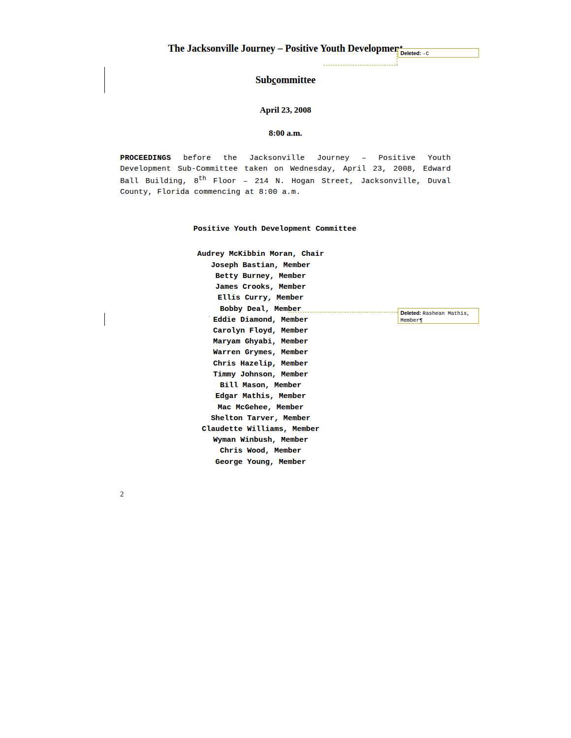The Jacksonville Journey – Positive Youth Development
Subcommittee
April 23, 2008
8:00 a.m.
PROCEEDINGS before the Jacksonville Journey – Positive Youth Development Sub-Committee taken on Wednesday, April 23, 2008, Edward Ball Building, 8th Floor – 214 N. Hogan Street, Jacksonville, Duval County, Florida commencing at 8:00 a.m.
Positive Youth Development Committee
Audrey McKibbin Moran, Chair
Joseph Bastian, Member
Betty Burney, Member
James Crooks, Member
Ellis Curry, Member
Bobby Deal, Member
Eddie Diamond, Member
Carolyn Floyd, Member
Maryam Ghyabi, Member
Warren Grymes, Member
Chris Hazelip, Member
Timmy Johnson, Member
Bill Mason, Member
Edgar Mathis, Member
Mac McGehee, Member
Shelton Tarver, Member
Claudette Williams, Member
Wyman Winbush, Member
Chris Wood, Member
George Young, Member
2
Deleted: -C
,
Deleted: Rashean Mathis, Member¶